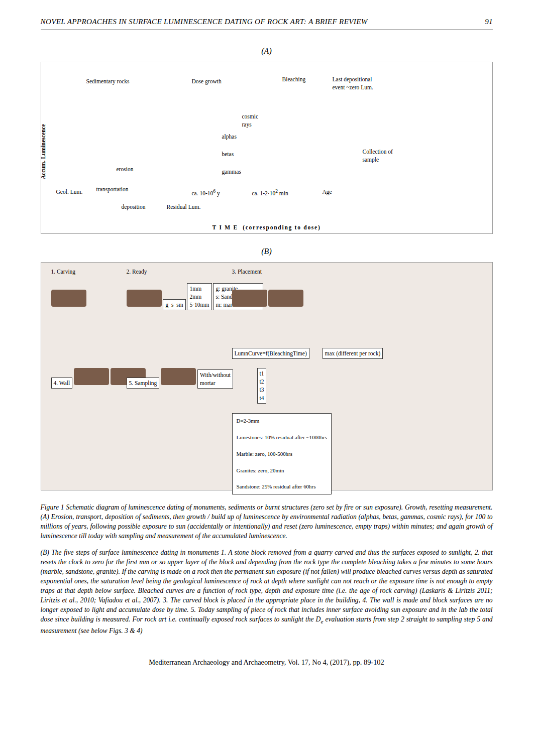Novel approaches in surface luminescence dating of rock art: a brief review 91
(A)
Accum. Luminescence T I M E (corresponding to dose) Sedimentary rocks Dose growth Bleaching Last depositional
event ~zero Lum. cosmic
rays alphas betas gammas Collection of
sample erosion transportation Geol. Lum. deposition Residual Lum. ca. 10-106 y ca. 1-2·102 min Age
(B)
1. Carving
2. Ready
g s sm
1mm
2mm
5-10mm
g: granite
s: Sandstone, schist
m: marble
3. Placement
LumnCurve=f(BleachingTime)
4. Wall
5. Sampling
With/without
mortar
max (different per rock)
t1
t2
t3
t4
D=2-3mm
Limestones: 10% residual after ~1000hrs
Marble: zero, 100-500hrs
Granites: zero, 20min
Sandstone: 25% residual after 60hrs
Figure 1 Schematic diagram of luminescence dating of monuments, sediments or burnt structures (zero set by fire or sun exposure). Growth, resetting measurement. (A) Erosion, transport, deposition of sediments, then growth / build up of luminescence by environmental radiation (alphas, betas, gammas, cosmic rays), for 100 to millions of years, following possible exposure to sun (accidentally or intentionally) and reset (zero luminescence, empty traps) within minutes; and again growth of luminescence till today with sampling and measurement of the accumulated luminescence.
(B) The five steps of surface luminescence dating in monuments 1. A stone block removed from a quarry carved and thus the surfaces exposed to sunlight, 2. that resets the clock to zero for the first mm or so upper layer of the block and depending from the rock type the complete bleaching takes a few minutes to some hours (marble, sandstone, granite). If the carving is made on a rock then the permanent sun exposure (if not fallen) will produce bleached curves versus depth as saturated exponential ones, the saturation level being the geological luminescence of rock at depth where sunlight can not reach or the exposure time is not enough to empty traps at that depth below surface. Bleached curves are a function of rock type, depth and exposure time (i.e. the age of rock carving) (Laskaris & Liritzis 2011; Liritzis et al., 2010; Vafiadou et al., 2007). 3. The carved block is placed in the appropriate place in the building, 4. The wall is made and block surfaces are no longer exposed to light and accumulate dose by time. 5. Today sampling of piece of rock that includes inner surface avoiding sun exposure and in the lab the total dose since building is measured. For rock art i.e. continually exposed rock surfaces to sunlight the De evaluation starts from step 2 straight to sampling step 5 and measurement (see below Figs. 3 & 4)
Mediterranean Archaeology and Archaeometry, Vol. 17, No 4, (2017), pp. 89-102